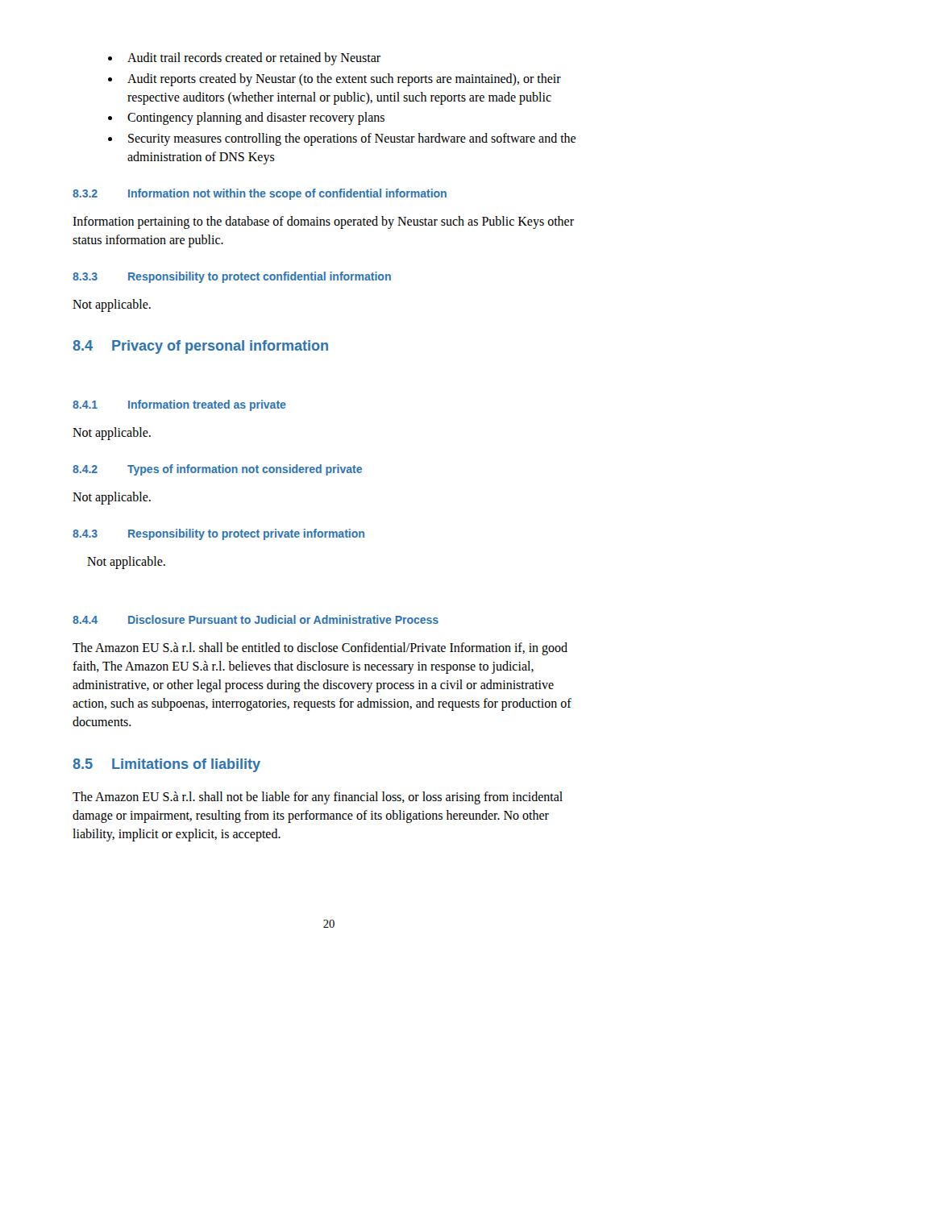Audit trail records created or retained by Neustar
Audit reports created by Neustar (to the extent such reports are maintained), or their respective auditors (whether internal or public), until such reports are made public
Contingency planning and disaster recovery plans
Security measures controlling the operations of Neustar hardware and software and the administration of DNS Keys
8.3.2 Information not within the scope of confidential information
Information pertaining to the database of domains operated by Neustar such as Public Keys other status information are public.
8.3.3 Responsibility to protect confidential information
Not applicable.
8.4 Privacy of personal information
8.4.1 Information treated as private
Not applicable.
8.4.2 Types of information not considered private
Not applicable.
8.4.3 Responsibility to protect private information
Not applicable.
8.4.4 Disclosure Pursuant to Judicial or Administrative Process
The Amazon EU S.à r.l. shall be entitled to disclose Confidential/Private Information if, in good faith, The Amazon EU S.à r.l. believes that disclosure is necessary in response to judicial, administrative, or other legal process during the discovery process in a civil or administrative action, such as subpoenas, interrogatories, requests for admission, and requests for production of documents.
8.5 Limitations of liability
The Amazon EU S.à r.l. shall not be liable for any financial loss, or loss arising from incidental damage or impairment, resulting from its performance of its obligations hereunder. No other liability, implicit or explicit, is accepted.
20